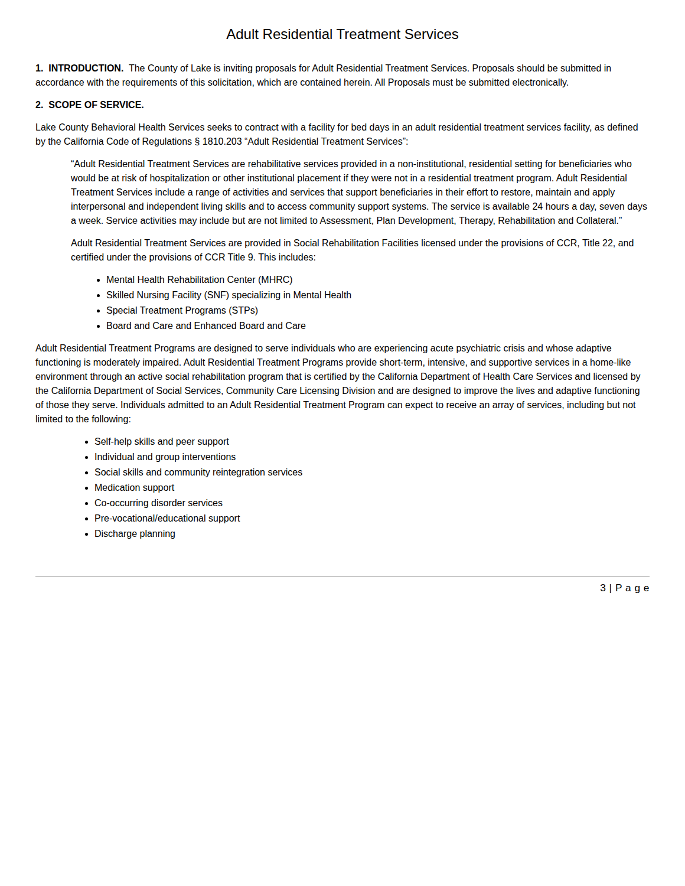Adult Residential Treatment Services
1. INTRODUCTION. The County of Lake is inviting proposals for Adult Residential Treatment Services. Proposals should be submitted in accordance with the requirements of this solicitation, which are contained herein. All Proposals must be submitted electronically.
2. SCOPE OF SERVICE.
Lake County Behavioral Health Services seeks to contract with a facility for bed days in an adult residential treatment services facility, as defined by the California Code of Regulations § 1810.203 “Adult Residential Treatment Services”:
“Adult Residential Treatment Services are rehabilitative services provided in a non-institutional, residential setting for beneficiaries who would be at risk of hospitalization or other institutional placement if they were not in a residential treatment program. Adult Residential Treatment Services include a range of activities and services that support beneficiaries in their effort to restore, maintain and apply interpersonal and independent living skills and to access community support systems. The service is available 24 hours a day, seven days a week. Service activities may include but are not limited to Assessment, Plan Development, Therapy, Rehabilitation and Collateral.”
Adult Residential Treatment Services are provided in Social Rehabilitation Facilities licensed under the provisions of CCR, Title 22, and certified under the provisions of CCR Title 9. This includes:
Mental Health Rehabilitation Center (MHRC)
Skilled Nursing Facility (SNF) specializing in Mental Health
Special Treatment Programs (STPs)
Board and Care and Enhanced Board and Care
Adult Residential Treatment Programs are designed to serve individuals who are experiencing acute psychiatric crisis and whose adaptive functioning is moderately impaired. Adult Residential Treatment Programs provide short-term, intensive, and supportive services in a home-like environment through an active social rehabilitation program that is certified by the California Department of Health Care Services and licensed by the California Department of Social Services, Community Care Licensing Division and are designed to improve the lives and adaptive functioning of those they serve. Individuals admitted to an Adult Residential Treatment Program can expect to receive an array of services, including but not limited to the following:
Self-help skills and peer support
Individual and group interventions
Social skills and community reintegration services
Medication support
Co-occurring disorder services
Pre-vocational/educational support
Discharge planning
3 | P a g e